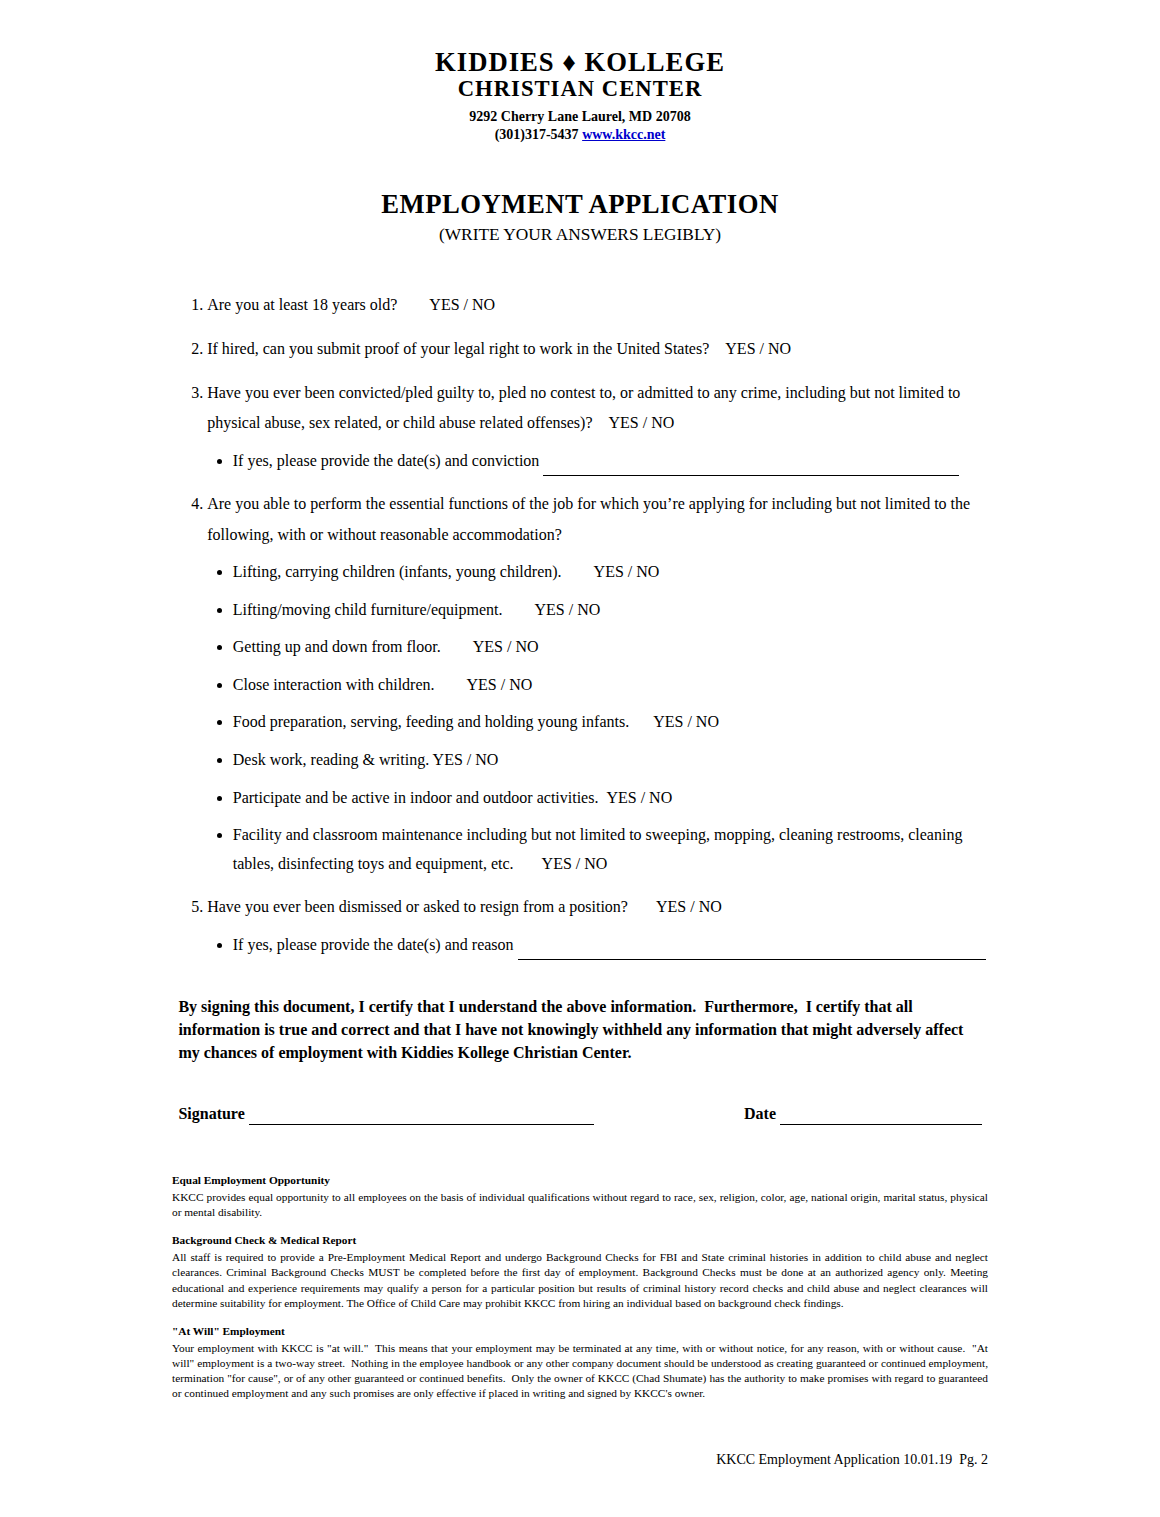KIDDIES ♦ KOLLEGE CHRISTIAN CENTER
9292 Cherry Lane Laurel, MD 20708
(301)317-5437 www.kkcc.net
EMPLOYMENT APPLICATION
(WRITE YOUR ANSWERS LEGIBLY)
Are you at least 18 years old? YES / NO
If hired, can you submit proof of your legal right to work in the United States? YES / NO
Have you ever been convicted/pled guilty to, pled no contest to, or admitted to any crime, including but not limited to physical abuse, sex related, or child abuse related offenses)? YES / NO
If yes, please provide the date(s) and conviction
Are you able to perform the essential functions of the job for which you’re applying for including but not limited to the following, with or without reasonable accommodation?
Lifting, carrying children (infants, young children). YES / NO
Lifting/moving child furniture/equipment. YES / NO
Getting up and down from floor. YES / NO
Close interaction with children. YES / NO
Food preparation, serving, feeding and holding young infants. YES / NO
Desk work, reading & writing. YES / NO
Participate and be active in indoor and outdoor activities. YES / NO
Facility and classroom maintenance including but not limited to sweeping, mopping, cleaning restrooms, cleaning tables, disinfecting toys and equipment, etc. YES / NO
Have you ever been dismissed or asked to resign from a position? YES / NO
If yes, please provide the date(s) and reason
By signing this document, I certify that I understand the above information. Furthermore, I certify that all information is true and correct and that I have not knowingly withheld any information that might adversely affect my chances of employment with Kiddies Kollege Christian Center.
Signature
Date
Equal Employment Opportunity
KKCC provides equal opportunity to all employees on the basis of individual qualifications without regard to race, sex, religion, color, age, national origin, marital status, physical or mental disability.
Background Check & Medical Report
All staff is required to provide a Pre-Employment Medical Report and undergo Background Checks for FBI and State criminal histories in addition to child abuse and neglect clearances. Criminal Background Checks MUST be completed before the first day of employment. Background Checks must be done at an authorized agency only. Meeting educational and experience requirements may qualify a person for a particular position but results of criminal history record checks and child abuse and neglect clearances will determine suitability for employment. The Office of Child Care may prohibit KKCC from hiring an individual based on background check findings.
"At Will" Employment
Your employment with KKCC is "at will." This means that your employment may be terminated at any time, with or without notice, for any reason, with or without cause. "At will" employment is a two-way street. Nothing in the employee handbook or any other company document should be understood as creating guaranteed or continued employment, termination "for cause", or of any other guaranteed or continued benefits. Only the owner of KKCC (Chad Shumate) has the authority to make promises with regard to guaranteed or continued employment and any such promises are only effective if placed in writing and signed by KKCC's owner.
KKCC Employment Application 10.01.19 Pg. 2